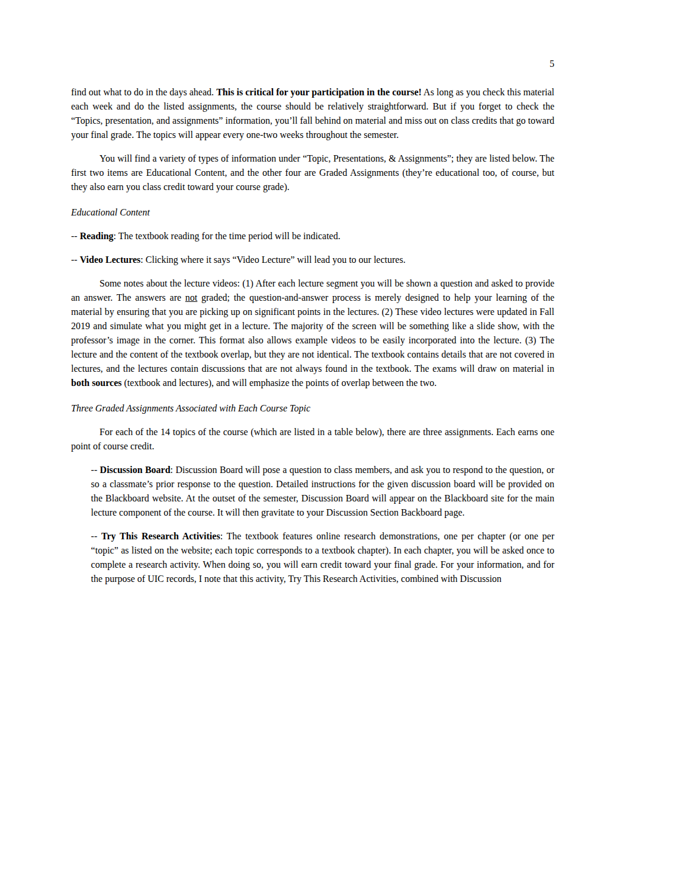5
find out what to do in the days ahead. This is critical for your participation in the course! As long as you check this material each week and do the listed assignments, the course should be relatively straightforward. But if you forget to check the “Topics, presentation, and assignments” information, you’ll fall behind on material and miss out on class credits that go toward your final grade. The topics will appear every one-two weeks throughout the semester.
You will find a variety of types of information under “Topic, Presentations, & Assignments”; they are listed below. The first two items are Educational Content, and the other four are Graded Assignments (they’re educational too, of course, but they also earn you class credit toward your course grade).
Educational Content
-- Reading: The textbook reading for the time period will be indicated.
-- Video Lectures: Clicking where it says “Video Lecture” will lead you to our lectures.
Some notes about the lecture videos: (1) After each lecture segment you will be shown a question and asked to provide an answer. The answers are not graded; the question-and-answer process is merely designed to help your learning of the material by ensuring that you are picking up on significant points in the lectures. (2) These video lectures were updated in Fall 2019 and simulate what you might get in a lecture. The majority of the screen will be something like a slide show, with the professor’s image in the corner. This format also allows example videos to be easily incorporated into the lecture. (3) The lecture and the content of the textbook overlap, but they are not identical. The textbook contains details that are not covered in lectures, and the lectures contain discussions that are not always found in the textbook. The exams will draw on material in both sources (textbook and lectures), and will emphasize the points of overlap between the two.
Three Graded Assignments Associated with Each Course Topic
For each of the 14 topics of the course (which are listed in a table below), there are three assignments. Each earns one point of course credit.
-- Discussion Board: Discussion Board will pose a question to class members, and ask you to respond to the question, or so a classmate’s prior response to the question. Detailed instructions for the given discussion board will be provided on the Blackboard website. At the outset of the semester, Discussion Board will appear on the Blackboard site for the main lecture component of the course. It will then gravitate to your Discussion Section Backboard page.
-- Try This Research Activities: The textbook features online research demonstrations, one per chapter (or one per “topic” as listed on the website; each topic corresponds to a textbook chapter). In each chapter, you will be asked once to complete a research activity. When doing so, you will earn credit toward your final grade. For your information, and for the purpose of UIC records, I note that this activity, Try This Research Activities, combined with Discussion